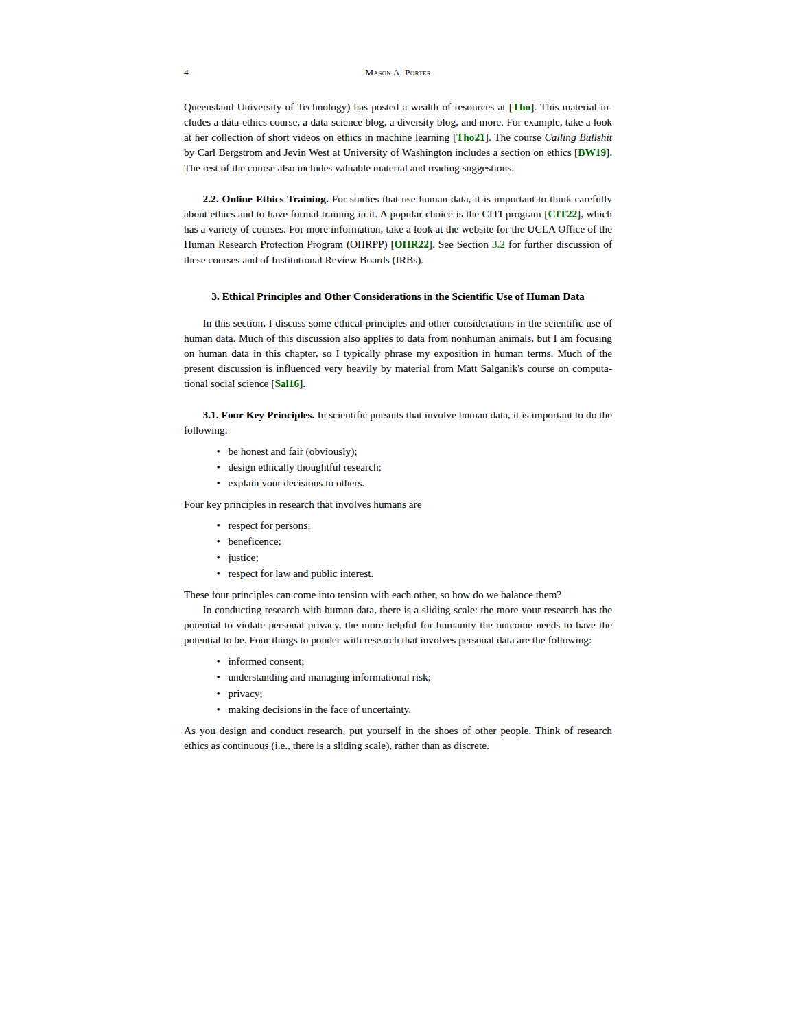4 Mason A. Porter
Queensland University of Technology) has posted a wealth of resources at [Tho]. This material includes a data-ethics course, a data-science blog, a diversity blog, and more. For example, take a look at her collection of short videos on ethics in machine learning [Tho21]. The course Calling Bullshit by Carl Bergstrom and Jevin West at University of Washington includes a section on ethics [BW19]. The rest of the course also includes valuable material and reading suggestions.
2.2. Online Ethics Training. For studies that use human data, it is important to think carefully about ethics and to have formal training in it. A popular choice is the CITI program [CIT22], which has a variety of courses. For more information, take a look at the website for the UCLA Office of the Human Research Protection Program (OHRPP) [OHR22]. See Section 3.2 for further discussion of these courses and of Institutional Review Boards (IRBs).
3. Ethical Principles and Other Considerations in the Scientific Use of Human Data
In this section, I discuss some ethical principles and other considerations in the scientific use of human data. Much of this discussion also applies to data from nonhuman animals, but I am focusing on human data in this chapter, so I typically phrase my exposition in human terms. Much of the present discussion is influenced very heavily by material from Matt Salganik's course on computational social science [Sal16].
3.1. Four Key Principles. In scientific pursuits that involve human data, it is important to do the following:
be honest and fair (obviously);
design ethically thoughtful research;
explain your decisions to others.
Four key principles in research that involves humans are
respect for persons;
beneficence;
justice;
respect for law and public interest.
These four principles can come into tension with each other, so how do we balance them?
In conducting research with human data, there is a sliding scale: the more your research has the potential to violate personal privacy, the more helpful for humanity the outcome needs to have the potential to be. Four things to ponder with research that involves personal data are the following:
informed consent;
understanding and managing informational risk;
privacy;
making decisions in the face of uncertainty.
As you design and conduct research, put yourself in the shoes of other people. Think of research ethics as continuous (i.e., there is a sliding scale), rather than as discrete.